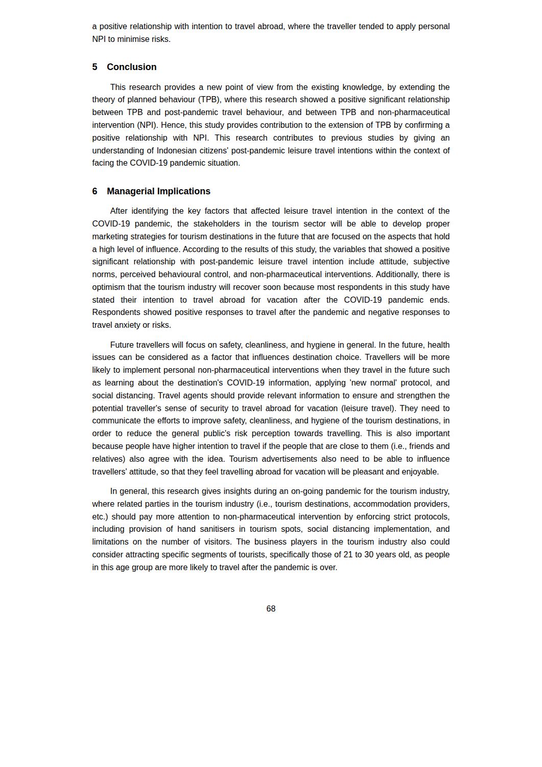a positive relationship with intention to travel abroad, where the traveller tended to apply personal NPI to minimise risks.
5 Conclusion
This research provides a new point of view from the existing knowledge, by extending the theory of planned behaviour (TPB), where this research showed a positive significant relationship between TPB and post-pandemic travel behaviour, and between TPB and non-pharmaceutical intervention (NPI). Hence, this study provides contribution to the extension of TPB by confirming a positive relationship with NPI. This research contributes to previous studies by giving an understanding of Indonesian citizens' post-pandemic leisure travel intentions within the context of facing the COVID-19 pandemic situation.
6 Managerial Implications
After identifying the key factors that affected leisure travel intention in the context of the COVID-19 pandemic, the stakeholders in the tourism sector will be able to develop proper marketing strategies for tourism destinations in the future that are focused on the aspects that hold a high level of influence. According to the results of this study, the variables that showed a positive significant relationship with post-pandemic leisure travel intention include attitude, subjective norms, perceived behavioural control, and non-pharmaceutical interventions. Additionally, there is optimism that the tourism industry will recover soon because most respondents in this study have stated their intention to travel abroad for vacation after the COVID-19 pandemic ends. Respondents showed positive responses to travel after the pandemic and negative responses to travel anxiety or risks.
Future travellers will focus on safety, cleanliness, and hygiene in general. In the future, health issues can be considered as a factor that influences destination choice. Travellers will be more likely to implement personal non-pharmaceutical interventions when they travel in the future such as learning about the destination's COVID-19 information, applying 'new normal' protocol, and social distancing. Travel agents should provide relevant information to ensure and strengthen the potential traveller's sense of security to travel abroad for vacation (leisure travel). They need to communicate the efforts to improve safety, cleanliness, and hygiene of the tourism destinations, in order to reduce the general public's risk perception towards travelling. This is also important because people have higher intention to travel if the people that are close to them (i.e., friends and relatives) also agree with the idea. Tourism advertisements also need to be able to influence travellers' attitude, so that they feel travelling abroad for vacation will be pleasant and enjoyable.
In general, this research gives insights during an on-going pandemic for the tourism industry, where related parties in the tourism industry (i.e., tourism destinations, accommodation providers, etc.) should pay more attention to non-pharmaceutical intervention by enforcing strict protocols, including provision of hand sanitisers in tourism spots, social distancing implementation, and limitations on the number of visitors. The business players in the tourism industry also could consider attracting specific segments of tourists, specifically those of 21 to 30 years old, as people in this age group are more likely to travel after the pandemic is over.
68